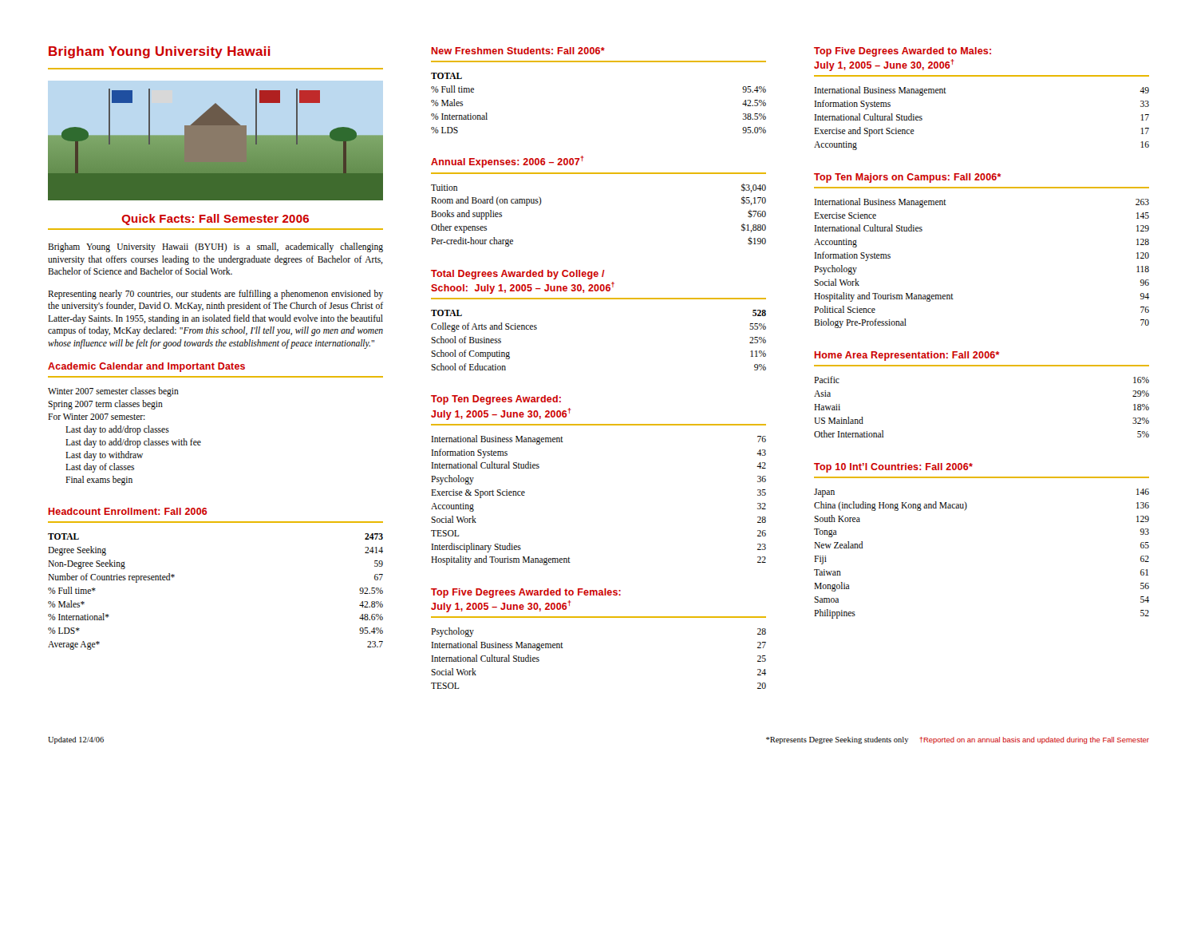Brigham Young University Hawaii
Quick Facts: Fall Semester 2006
Brigham Young University Hawaii (BYUH) is a small, academically challenging university that offers courses leading to the undergraduate degrees of Bachelor of Arts, Bachelor of Science and Bachelor of Social Work.
Representing nearly 70 countries, our students are fulfilling a phenomenon envisioned by the university's founder, David O. McKay, ninth president of The Church of Jesus Christ of Latter-day Saints. In 1955, standing in an isolated field that would evolve into the beautiful campus of today, McKay declared: "From this school, I'll tell you, will go men and women whose influence will be felt for good towards the establishment of peace internationally."
Academic Calendar and Important Dates
Winter 2007 semester classes begin
Spring 2007 term classes begin
For Winter 2007 semester:
Last day to add/drop classes
Last day to add/drop classes with fee
Last day to withdraw
Last day of classes
Final exams begin
Headcount Enrollment: Fall 2006
| TOTAL | 2473 |
| Degree Seeking | 2414 |
| Non-Degree Seeking | 59 |
| Number of Countries represented* | 67 |
| % Full time* | 92.5% |
| % Males* | 42.8% |
| % International* | 48.6% |
| % LDS* | 95.4% |
| Average Age* | 23.7 |
New Freshmen Students: Fall 2006*
| TOTAL | |
| % Full time | 95.4% |
| % Males | 42.5% |
| % International | 38.5% |
| % LDS | 95.0% |
Annual Expenses: 2006 – 2007†
| Tuition | $3,040 |
| Room and Board (on campus) | $5,170 |
| Books and supplies | $760 |
| Other expenses | $1,880 |
| Per-credit-hour charge | $190 |
Total Degrees Awarded by College /
School: July 1, 2005 – June 30, 2006†
| TOTAL | 528 |
| College of Arts and Sciences | 55% |
| School of Business | 25% |
| School of Computing | 11% |
| School of Education | 9% |
Top Ten Degrees Awarded:
July 1, 2005 – June 30, 2006†
| International Business Management | 76 |
| Information Systems | 43 |
| International Cultural Studies | 42 |
| Psychology | 36 |
| Exercise & Sport Science | 35 |
| Accounting | 32 |
| Social Work | 28 |
| TESOL | 26 |
| Interdisciplinary Studies | 23 |
| Hospitality and Tourism Management | 22 |
Top Five Degrees Awarded to Females:
July 1, 2005 – June 30, 2006†
| Psychology | 28 |
| International Business Management | 27 |
| International Cultural Studies | 25 |
| Social Work | 24 |
| TESOL | 20 |
Top Five Degrees Awarded to Males:
July 1, 2005 – June 30, 2006†
| International Business Management | 49 |
| Information Systems | 33 |
| International Cultural Studies | 17 |
| Exercise and Sport Science | 17 |
| Accounting | 16 |
Top Ten Majors on Campus: Fall 2006*
| International Business Management | 263 |
| Exercise Science | 145 |
| International Cultural Studies | 129 |
| Accounting | 128 |
| Information Systems | 120 |
| Psychology | 118 |
| Social Work | 96 |
| Hospitality and Tourism Management | 94 |
| Political Science | 76 |
| Biology Pre-Professional | 70 |
Home Area Representation: Fall 2006*
| Pacific | 16% |
| Asia | 29% |
| Hawaii | 18% |
| US Mainland | 32% |
| Other International | 5% |
Top 10 Int’l Countries: Fall 2006*
| Japan | 146 |
| China (including Hong Kong and Macau) | 136 |
| South Korea | 129 |
| Tonga | 93 |
| New Zealand | 65 |
| Fiji | 62 |
| Taiwan | 61 |
| Mongolia | 56 |
| Samoa | 54 |
| Philippines | 52 |
Updated 12/4/06
*Represents Degree Seeking students only †Reported on an annual basis and updated during the Fall Semester